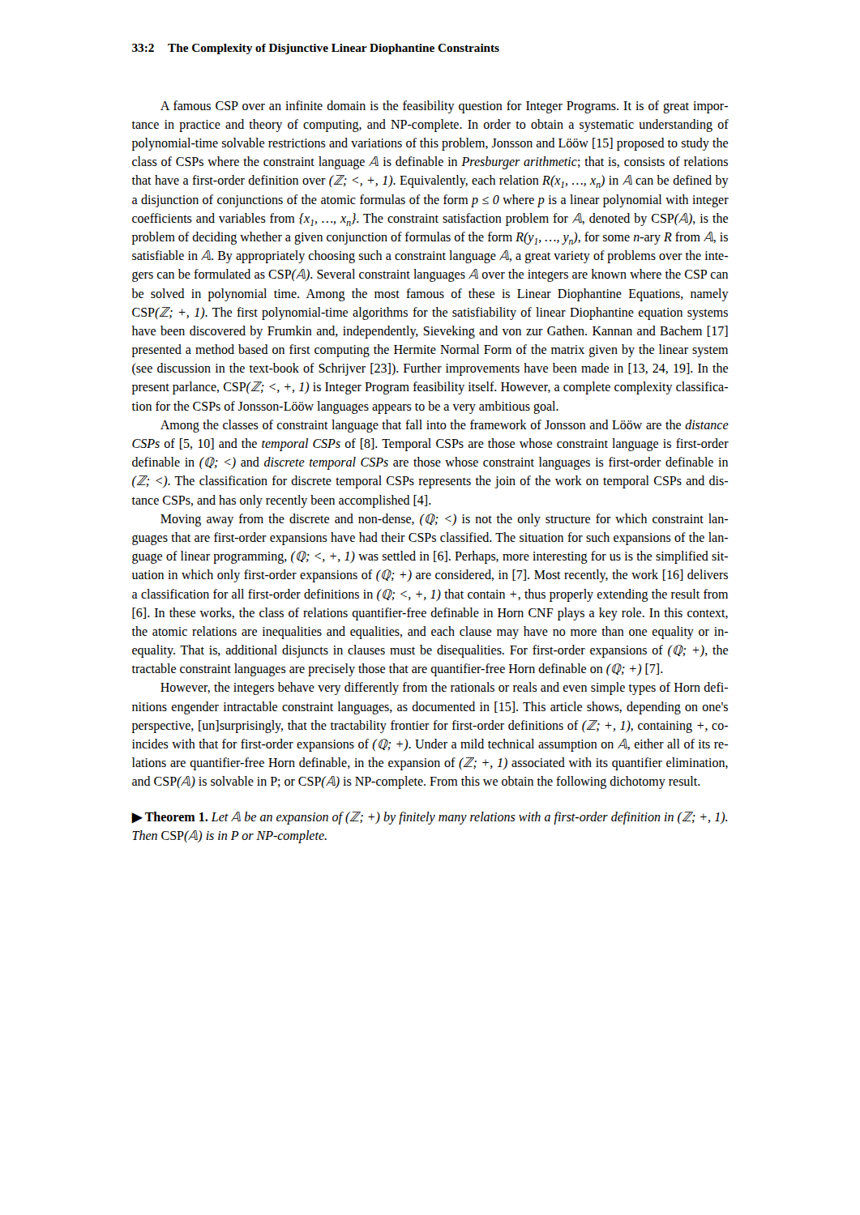33:2 The Complexity of Disjunctive Linear Diophantine Constraints
A famous CSP over an infinite domain is the feasibility question for Integer Programs. It is of great importance in practice and theory of computing, and NP-complete. In order to obtain a systematic understanding of polynomial-time solvable restrictions and variations of this problem, Jonsson and Lööw [15] proposed to study the class of CSPs where the constraint language 𝔸 is definable in Presburger arithmetic; that is, consists of relations that have a first-order definition over (ℤ; <, +, 1). Equivalently, each relation R(x1, …, xn) in 𝔸 can be defined by a disjunction of conjunctions of the atomic formulas of the form p ≤ 0 where p is a linear polynomial with integer coefficients and variables from {x1, …, xn}. The constraint satisfaction problem for 𝔸, denoted by CSP(𝔸), is the problem of deciding whether a given conjunction of formulas of the form R(y1, …, yn), for some n-ary R from 𝔸, is satisfiable in 𝔸. By appropriately choosing such a constraint language 𝔸, a great variety of problems over the integers can be formulated as CSP(𝔸). Several constraint languages 𝔸 over the integers are known where the CSP can be solved in polynomial time. Among the most famous of these is Linear Diophantine Equations, namely CSP(ℤ; +, 1). The first polynomial-time algorithms for the satisfiability of linear Diophantine equation systems have been discovered by Frumkin and, independently, Sieveking and von zur Gathen. Kannan and Bachem [17] presented a method based on first computing the Hermite Normal Form of the matrix given by the linear system (see discussion in the text-book of Schrijver [23]). Further improvements have been made in [13, 24, 19]. In the present parlance, CSP(ℤ; <, +, 1) is Integer Program feasibility itself. However, a complete complexity classification for the CSPs of Jonsson-Lööw languages appears to be a very ambitious goal.
Among the classes of constraint language that fall into the framework of Jonsson and Lööw are the distance CSPs of [5, 10] and the temporal CSPs of [8]. Temporal CSPs are those whose constraint language is first-order definable in (ℚ; <) and discrete temporal CSPs are those whose constraint languages is first-order definable in (ℤ; <). The classification for discrete temporal CSPs represents the join of the work on temporal CSPs and distance CSPs, and has only recently been accomplished [4].
Moving away from the discrete and non-dense, (ℚ; <) is not the only structure for which constraint languages that are first-order expansions have had their CSPs classified. The situation for such expansions of the language of linear programming, (ℚ; <, +, 1) was settled in [6]. Perhaps, more interesting for us is the simplified situation in which only first-order expansions of (ℚ; +) are considered, in [7]. Most recently, the work [16] delivers a classification for all first-order definitions in (ℚ; <, +, 1) that contain +, thus properly extending the result from [6]. In these works, the class of relations quantifier-free definable in Horn CNF plays a key role. In this context, the atomic relations are inequalities and equalities, and each clause may have no more than one equality or inequality. That is, additional disjuncts in clauses must be disequalities. For first-order expansions of (ℚ; +), the tractable constraint languages are precisely those that are quantifier-free Horn definable on (ℚ; +) [7].
However, the integers behave very differently from the rationals or reals and even simple types of Horn definitions engender intractable constraint languages, as documented in [15]. This article shows, depending on one's perspective, [un]surprisingly, that the tractability frontier for first-order definitions of (ℤ; +, 1), containing +, coincides with that for first-order expansions of (ℚ; +). Under a mild technical assumption on 𝔸, either all of its relations are quantifier-free Horn definable, in the expansion of (ℤ; +, 1) associated with its quantifier elimination, and CSP(𝔸) is solvable in P; or CSP(𝔸) is NP-complete. From this we obtain the following dichotomy result.
▶ Theorem 1. Let 𝔸 be an expansion of (ℤ; +) by finitely many relations with a first-order definition in (ℤ; +, 1). Then CSP(𝔸) is in P or NP-complete.